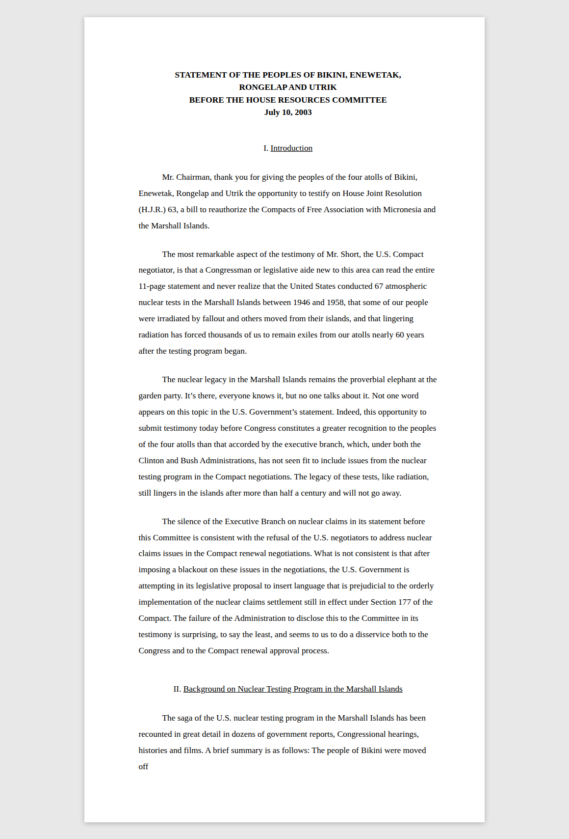Statement of the Peoples of Bikini, Enewetak,
Rongelap and Utrik
Before the House Resources Committee
July 10, 2003
I. Introduction
Mr. Chairman, thank you for giving the peoples of the four atolls of Bikini, Enewetak, Rongelap and Utrik the opportunity to testify on House Joint Resolution (H.J.R.) 63, a bill to reauthorize the Compacts of Free Association with Micronesia and the Marshall Islands.
The most remarkable aspect of the testimony of Mr. Short, the U.S. Compact negotiator, is that a Congressman or legislative aide new to this area can read the entire 11-page statement and never realize that the United States conducted 67 atmospheric nuclear tests in the Marshall Islands between 1946 and 1958, that some of our people were irradiated by fallout and others moved from their islands, and that lingering radiation has forced thousands of us to remain exiles from our atolls nearly 60 years after the testing program began.
The nuclear legacy in the Marshall Islands remains the proverbial elephant at the garden party. It’s there, everyone knows it, but no one talks about it. Not one word appears on this topic in the U.S. Government’s statement. Indeed, this opportunity to submit testimony today before Congress constitutes a greater recognition to the peoples of the four atolls than that accorded by the executive branch, which, under both the Clinton and Bush Administrations, has not seen fit to include issues from the nuclear testing program in the Compact negotiations. The legacy of these tests, like radiation, still lingers in the islands after more than half a century and will not go away.
The silence of the Executive Branch on nuclear claims in its statement before this Committee is consistent with the refusal of the U.S. negotiators to address nuclear claims issues in the Compact renewal negotiations. What is not consistent is that after imposing a blackout on these issues in the negotiations, the U.S. Government is attempting in its legislative proposal to insert language that is prejudicial to the orderly implementation of the nuclear claims settlement still in effect under Section 177 of the Compact. The failure of the Administration to disclose this to the Committee in its testimony is surprising, to say the least, and seems to us to do a disservice both to the Congress and to the Compact renewal approval process.
II. Background on Nuclear Testing Program in the Marshall Islands
The saga of the U.S. nuclear testing program in the Marshall Islands has been recounted in great detail in dozens of government reports, Congressional hearings, histories and films. A brief summary is as follows: The people of Bikini were moved off